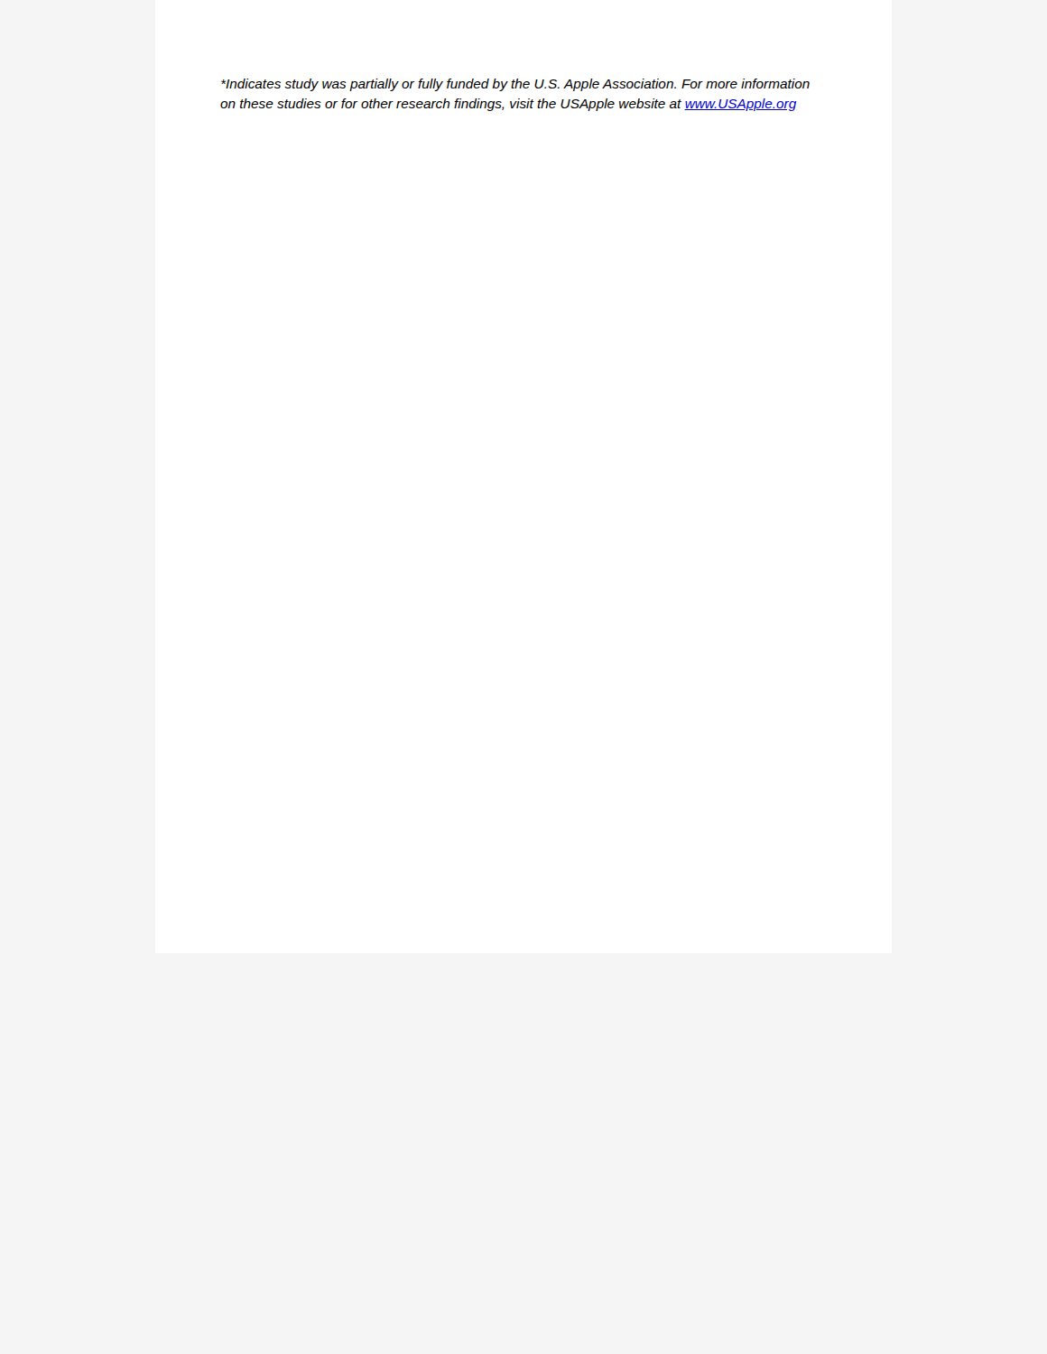*Indicates study was partially or fully funded by the U.S. Apple Association. For more information on these studies or for other research findings, visit the USApple website at www.USApple.org